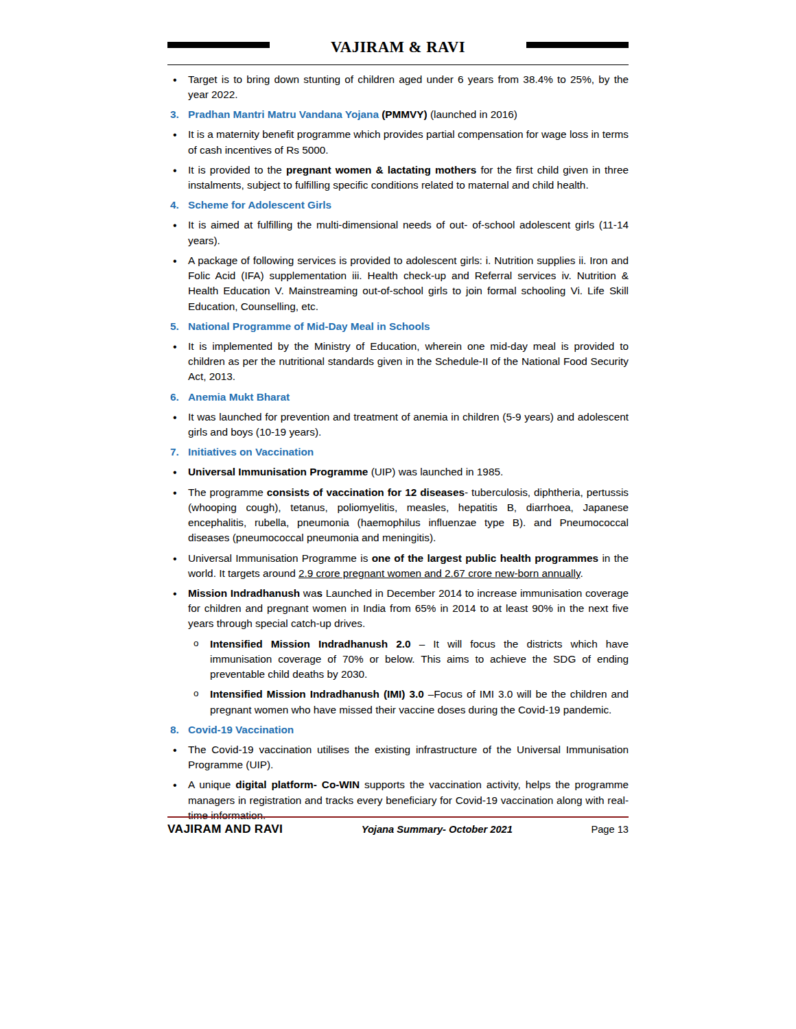VAJIRAM & RAVI
Target is to bring down stunting of children aged under 6 years from 38.4% to 25%, by the year 2022.
3. Pradhan Mantri Matru Vandana Yojana (PMMVY) (launched in 2016)
It is a maternity benefit programme which provides partial compensation for wage loss in terms of cash incentives of Rs 5000.
It is provided to the pregnant women & lactating mothers for the first child given in three instalments, subject to fulfilling specific conditions related to maternal and child health.
4. Scheme for Adolescent Girls
It is aimed at fulfilling the multi-dimensional needs of out- of-school adolescent girls (11-14 years).
A package of following services is provided to adolescent girls: i. Nutrition supplies ii. Iron and Folic Acid (IFA) supplementation iii. Health check-up and Referral services iv. Nutrition & Health Education V. Mainstreaming out-of-school girls to join formal schooling Vi. Life Skill Education, Counselling, etc.
5. National Programme of Mid-Day Meal in Schools
It is implemented by the Ministry of Education, wherein one mid-day meal is provided to children as per the nutritional standards given in the Schedule-II of the National Food Security Act, 2013.
6. Anemia Mukt Bharat
It was launched for prevention and treatment of anemia in children (5-9 years) and adolescent girls and boys (10-19 years).
7. Initiatives on Vaccination
Universal Immunisation Programme (UIP) was launched in 1985.
The programme consists of vaccination for 12 diseases- tuberculosis, diphtheria, pertussis (whooping cough), tetanus, poliomyelitis, measles, hepatitis B, diarrhoea, Japanese encephalitis, rubella, pneumonia (haemophilus influenzae type B). and Pneumococcal diseases (pneumococcal pneumonia and meningitis).
Universal Immunisation Programme is one of the largest public health programmes in the world. It targets around 2.9 crore pregnant women and 2.67 crore new-born annually.
Mission Indradhanush was Launched in December 2014 to increase immunisation coverage for children and pregnant women in India from 65% in 2014 to at least 90% in the next five years through special catch-up drives.
Intensified Mission Indradhanush 2.0 – It will focus the districts which have immunisation coverage of 70% or below. This aims to achieve the SDG of ending preventable child deaths by 2030.
Intensified Mission Indradhanush (IMI) 3.0 –Focus of IMI 3.0 will be the children and pregnant women who have missed their vaccine doses during the Covid-19 pandemic.
8. Covid-19 Vaccination
The Covid-19 vaccination utilises the existing infrastructure of the Universal Immunisation Programme (UIP).
A unique digital platform- Co-WIN supports the vaccination activity, helps the programme managers in registration and tracks every beneficiary for Covid-19 vaccination along with real-time information.
VAJIRAM AND RAVI
Yojana Summary- October 2021
Page 13